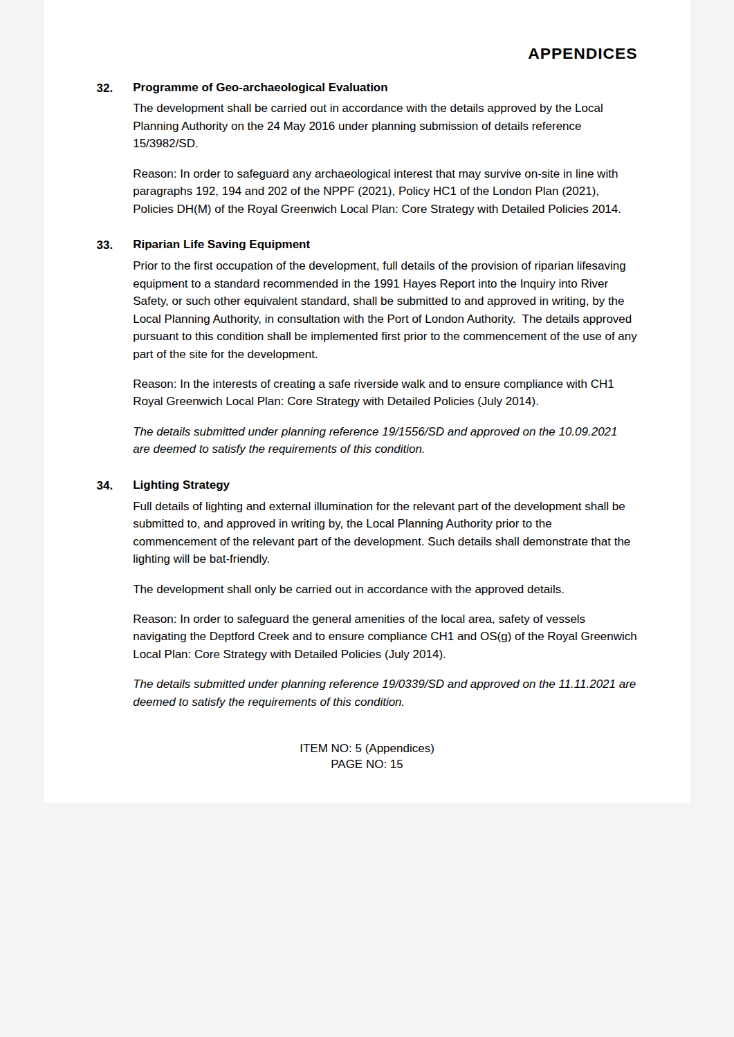APPENDICES
32.
Programme of Geo-archaeological Evaluation
The development shall be carried out in accordance with the details approved by the Local Planning Authority on the 24 May 2016 under planning submission of details reference 15/3982/SD.
Reason: In order to safeguard any archaeological interest that may survive on-site in line with paragraphs 192, 194 and 202 of the NPPF (2021), Policy HC1 of the London Plan (2021), Policies DH(M) of the Royal Greenwich Local Plan: Core Strategy with Detailed Policies 2014.
33.
Riparian Life Saving Equipment
Prior to the first occupation of the development, full details of the provision of riparian lifesaving equipment to a standard recommended in the 1991 Hayes Report into the Inquiry into River Safety, or such other equivalent standard, shall be submitted to and approved in writing, by the Local Planning Authority, in consultation with the Port of London Authority. The details approved pursuant to this condition shall be implemented first prior to the commencement of the use of any part of the site for the development.
Reason: In the interests of creating a safe riverside walk and to ensure compliance with CH1 Royal Greenwich Local Plan: Core Strategy with Detailed Policies (July 2014).
The details submitted under planning reference 19/1556/SD and approved on the 10.09.2021 are deemed to satisfy the requirements of this condition.
34.
Lighting Strategy
Full details of lighting and external illumination for the relevant part of the development shall be submitted to, and approved in writing by, the Local Planning Authority prior to the commencement of the relevant part of the development. Such details shall demonstrate that the lighting will be bat-friendly.
The development shall only be carried out in accordance with the approved details.
Reason: In order to safeguard the general amenities of the local area, safety of vessels navigating the Deptford Creek and to ensure compliance CH1 and OS(g) of the Royal Greenwich Local Plan: Core Strategy with Detailed Policies (July 2014).
The details submitted under planning reference 19/0339/SD and approved on the 11.11.2021 are deemed to satisfy the requirements of this condition.
ITEM NO: 5 (Appendices)
PAGE NO: 15